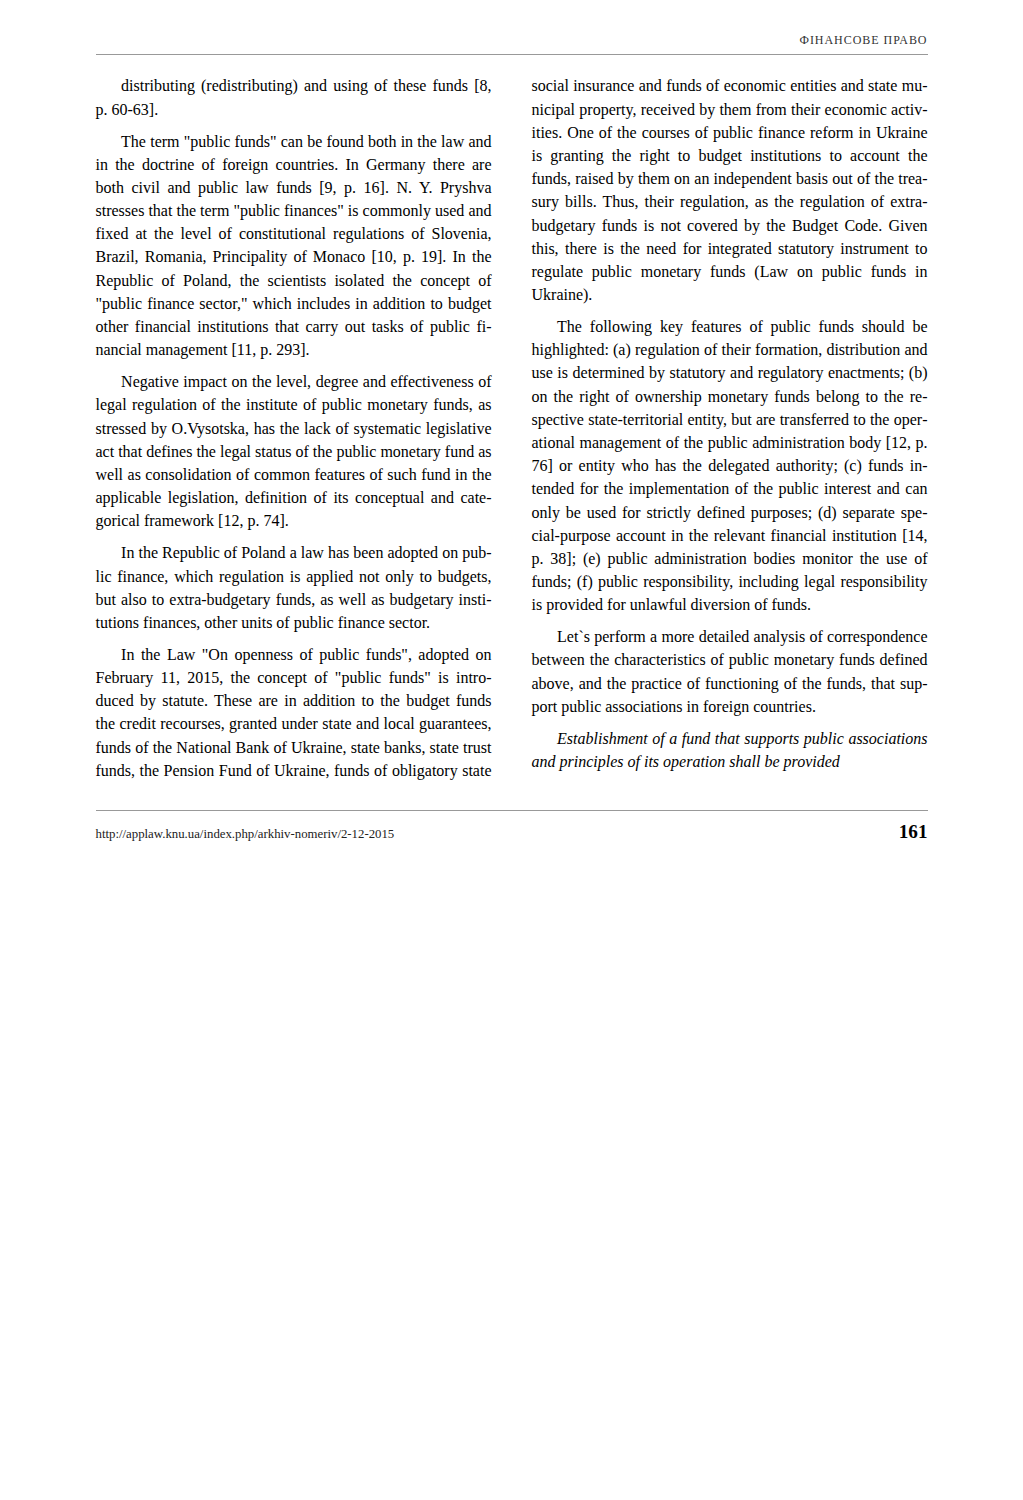Фінансове право
distributing (redistributing) and using of these funds [8, p. 60-63].
The term "public funds" can be found both in the law and in the doctrine of foreign countries. In Germany there are both civil and public law funds [9, p. 16]. N. Y. Pryshva stresses that the term "public finances" is commonly used and fixed at the level of constitutional regulations of Slovenia, Brazil, Romania, Principality of Monaco [10, p. 19]. In the Republic of Poland, the scientists isolated the concept of "public finance sector," which includes in addition to budget other financial institutions that carry out tasks of public financial management [11, p. 293].
Negative impact on the level, degree and effectiveness of legal regulation of the institute of public monetary funds, as stressed by O.Vysotska, has the lack of systematic legislative act that defines the legal status of the public monetary fund as well as consolidation of common features of such fund in the applicable legislation, definition of its conceptual and categorical framework [12, p. 74].
In the Republic of Poland a law has been adopted on public finance, which regulation is applied not only to budgets, but also to extra-budgetary funds, as well as budgetary institutions finances, other units of public finance sector.
In the Law "On openness of public funds", adopted on February 11, 2015, the concept of "public funds" is introduced by statute. These are in addition to the budget funds the credit recourses, granted under state and local guarantees, funds of the National Bank of Ukraine, state banks, state trust funds, the Pension Fund of Ukraine, funds of obligatory state social insurance and funds of economic entities and state municipal property, received by them from their economic activities. One of the courses of public finance reform in Ukraine is granting the right to budget institutions to account the funds, raised by them on an independent basis out of the treasury bills. Thus, their regulation, as the regulation of extra-budgetary funds is not covered by the Budget Code. Given this, there is the need for integrated statutory instrument to regulate public monetary funds (Law on public funds in Ukraine).
The following key features of public funds should be highlighted: (a) regulation of their formation, distribution and use is determined by statutory and regulatory enactments; (b) on the right of ownership monetary funds belong to the respective state-territorial entity, but are transferred to the operational management of the public administration body [12, p. 76] or entity who has the delegated authority; (c) funds intended for the implementation of the public interest and can only be used for strictly defined purposes; (d) separate special-purpose account in the relevant financial institution [14, p. 38]; (e) public administration bodies monitor the use of funds; (f) public responsibility, including legal responsibility is provided for unlawful diversion of funds.
Let`s perform a more detailed analysis of correspondence between the characteristics of public monetary funds defined above, and the practice of functioning of the funds, that support public associations in foreign countries.
Establishment of a fund that supports public associations and principles of its operation shall be provided
http://applaw.knu.ua/index.php/arkhiv-nomeriv/2-12-2015 161